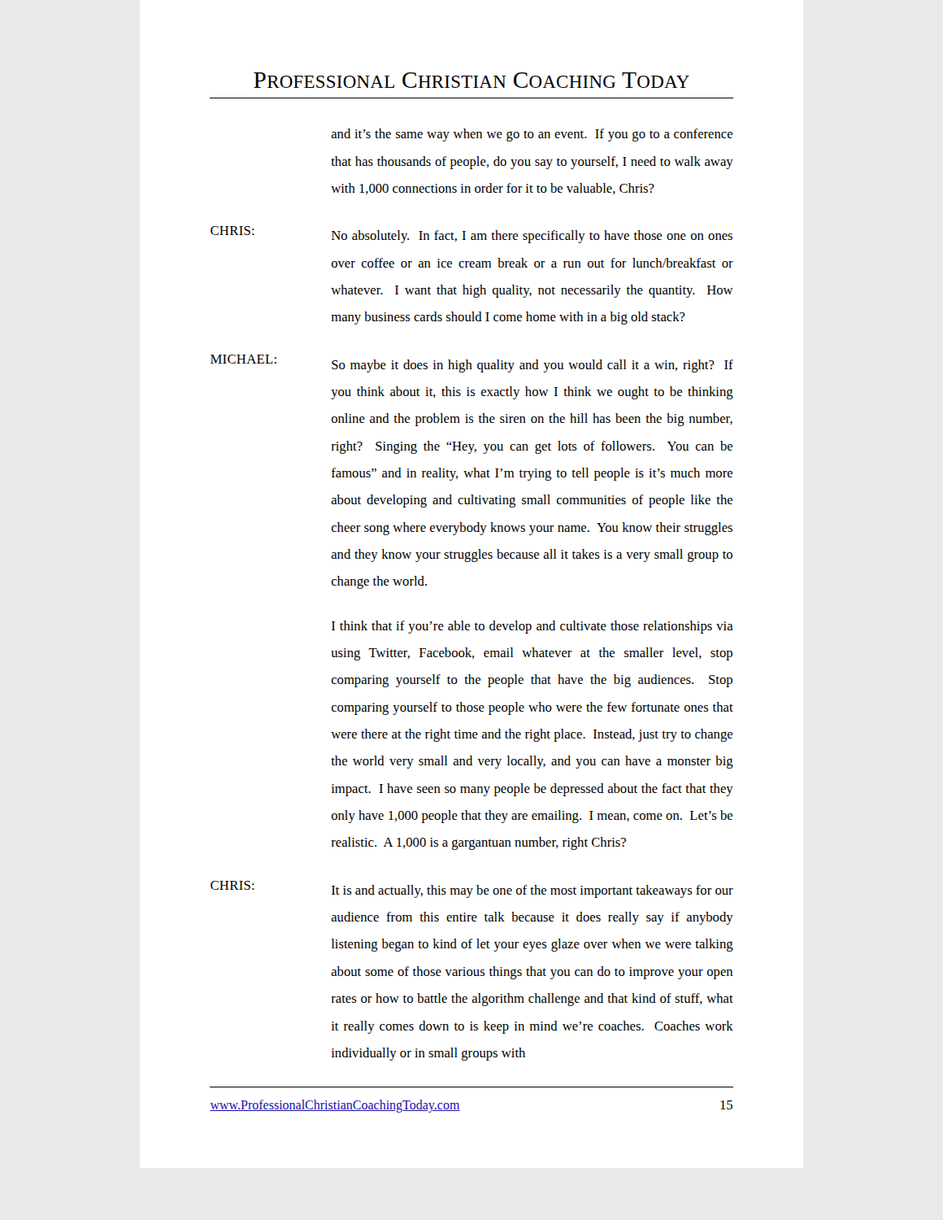PROFESSIONAL CHRISTIAN COACHING TODAY
and it’s the same way when we go to an event. If you go to a conference that has thousands of people, do you say to yourself, I need to walk away with 1,000 connections in order for it to be valuable, Chris?
CHRIS:
No absolutely. In fact, I am there specifically to have those one on ones over coffee or an ice cream break or a run out for lunch/breakfast or whatever. I want that high quality, not necessarily the quantity. How many business cards should I come home with in a big old stack?
MICHAEL:
So maybe it does in high quality and you would call it a win, right? If you think about it, this is exactly how I think we ought to be thinking online and the problem is the siren on the hill has been the big number, right? Singing the “Hey, you can get lots of followers. You can be famous” and in reality, what I’m trying to tell people is it’s much more about developing and cultivating small communities of people like the cheer song where everybody knows your name. You know their struggles and they know your struggles because all it takes is a very small group to change the world.
I think that if you’re able to develop and cultivate those relationships via using Twitter, Facebook, email whatever at the smaller level, stop comparing yourself to the people that have the big audiences. Stop comparing yourself to those people who were the few fortunate ones that were there at the right time and the right place. Instead, just try to change the world very small and very locally, and you can have a monster big impact. I have seen so many people be depressed about the fact that they only have 1,000 people that they are emailing. I mean, come on. Let’s be realistic. A 1,000 is a gargantuan number, right Chris?
CHRIS:
It is and actually, this may be one of the most important takeaways for our audience from this entire talk because it does really say if anybody listening began to kind of let your eyes glaze over when we were talking about some of those various things that you can do to improve your open rates or how to battle the algorithm challenge and that kind of stuff, what it really comes down to is keep in mind we’re coaches. Coaches work individually or in small groups with
www.ProfessionalChristianCoachingToday.com 15